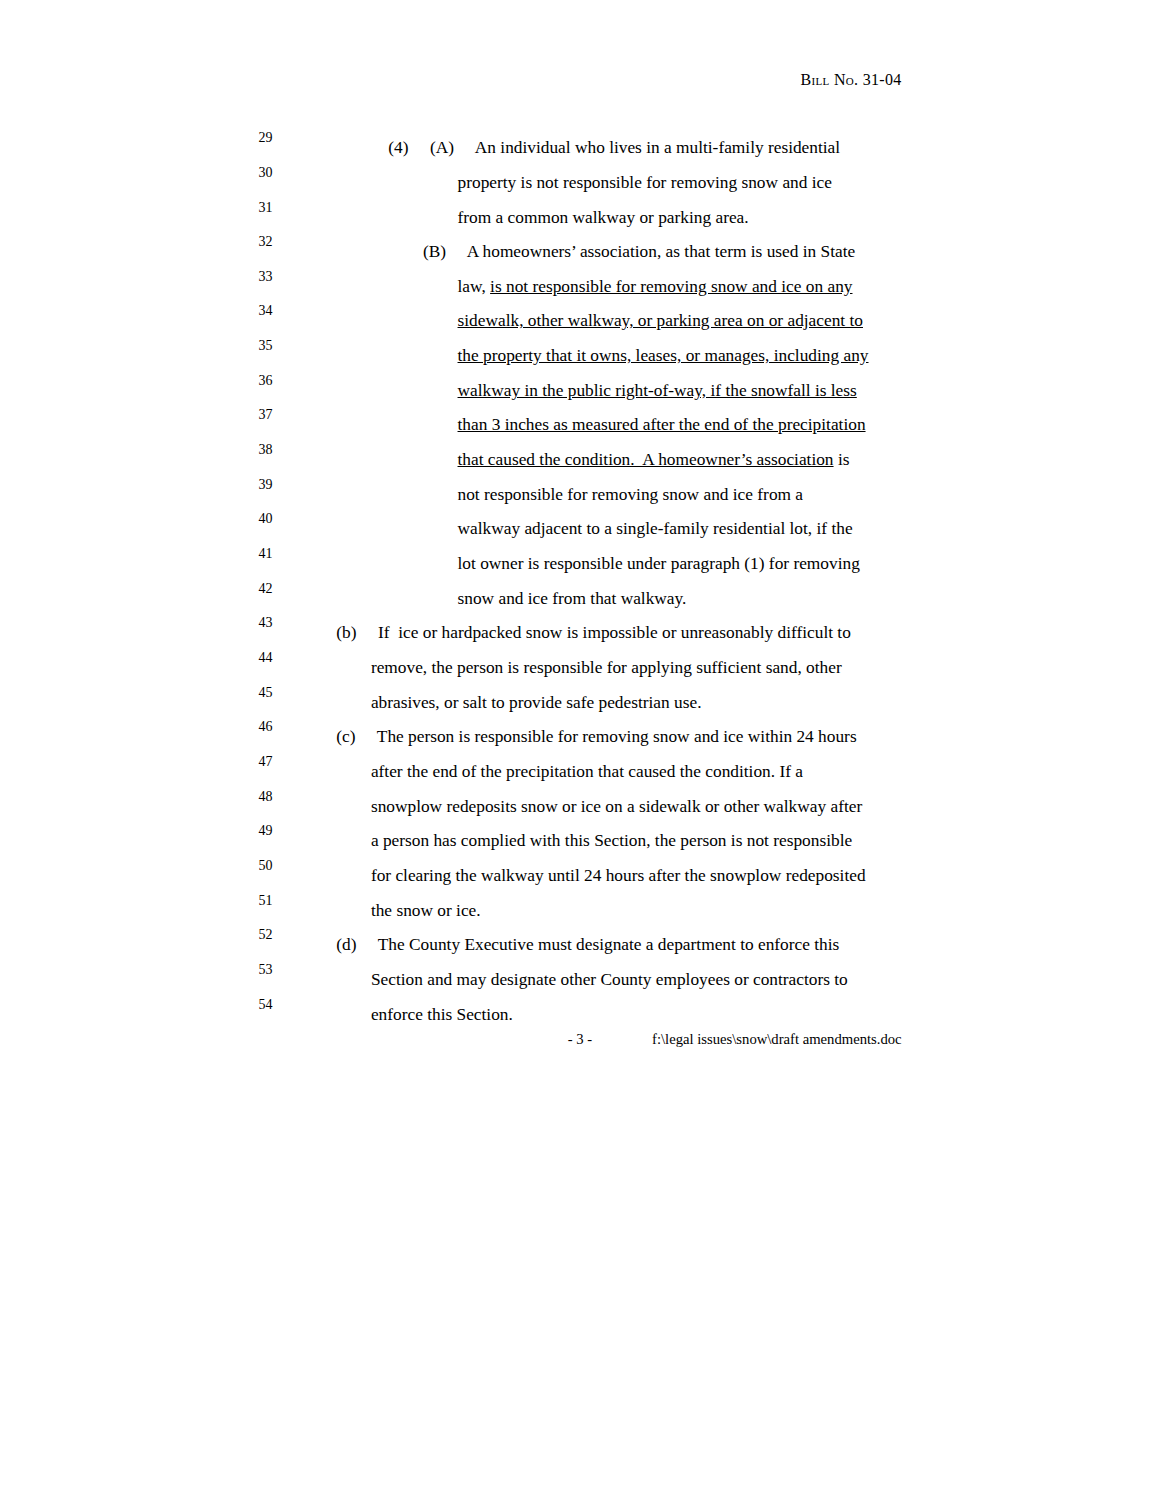Bill No. 31-04
| 29 | (4) (A) An individual who lives in a multi-family residential |
| 30 | property is not responsible for removing snow and ice |
| 31 | from a common walkway or parking area. |
| 32 | (B) A homeowners’ association, as that term is used in State |
| 33 | law, is not responsible for removing snow and ice on any |
| 34 | sidewalk, other walkway, or parking area on or adjacent to |
| 35 | the property that it owns, leases, or manages, including any |
| 36 | walkway in the public right-of-way, if the snowfall is less |
| 37 | than 3 inches as measured after the end of the precipitation |
| 38 | that caused the condition. A homeowner’s association is |
| 39 | not responsible for removing snow and ice from a |
| 40 | walkway adjacent to a single-family residential lot, if the |
| 41 | lot owner is responsible under paragraph (1) for removing |
| 42 | snow and ice from that walkway. |
| 43 | (b) If ice or hardpacked snow is impossible or unreasonably difficult to |
| 44 | remove, the person is responsible for applying sufficient sand, other |
| 45 | abrasives, or salt to provide safe pedestrian use. |
| 46 | (c) The person is responsible for removing snow and ice within 24 hours |
| 47 | after the end of the precipitation that caused the condition. If a |
| 48 | snowplow redeposits snow or ice on a sidewalk or other walkway after |
| 49 | a person has complied with this Section, the person is not responsible |
| 50 | for clearing the walkway until 24 hours after the snowplow redeposited |
| 51 | the snow or ice. |
| 52 | (d) The County Executive must designate a department to enforce this |
| 53 | Section and may designate other County employees or contractors to |
| 54 | enforce this Section. |
- 3 -
f:\legal issues\snow\draft amendments.doc